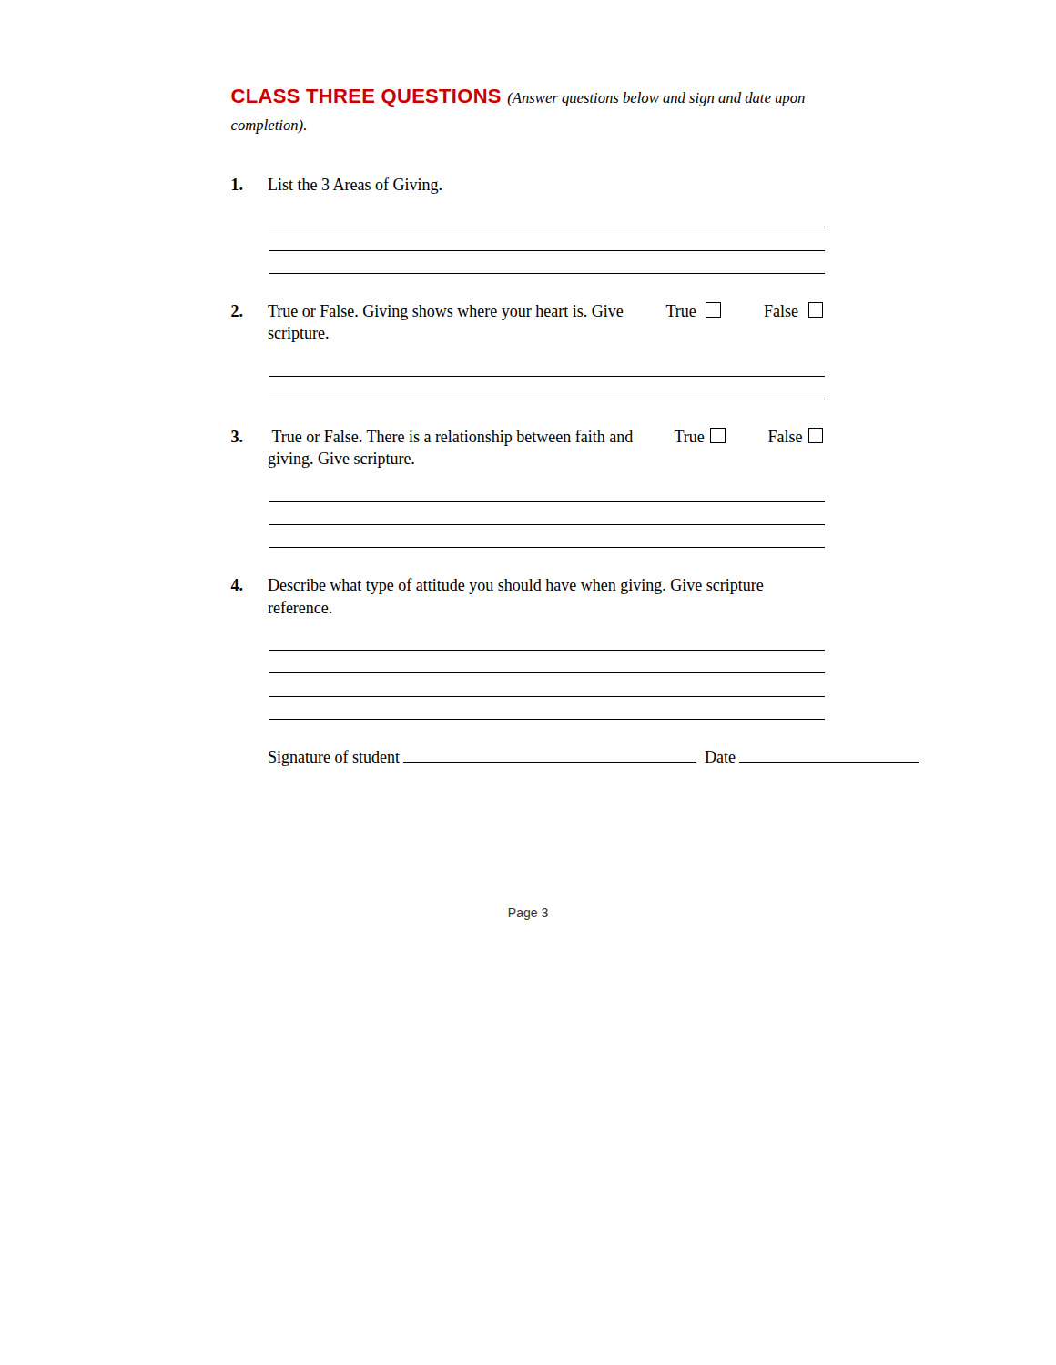CLASS THREE QUESTIONS (Answer questions below and sign and date upon completion).
List the 3 Areas of Giving.
True False True or False. Giving shows where your heart is. Give scripture.
True False True or False. There is a relationship between faith and giving. Give scripture.
Describe what type of attitude you should have when giving. Give scripture reference.
Signature of student Date
Page 3